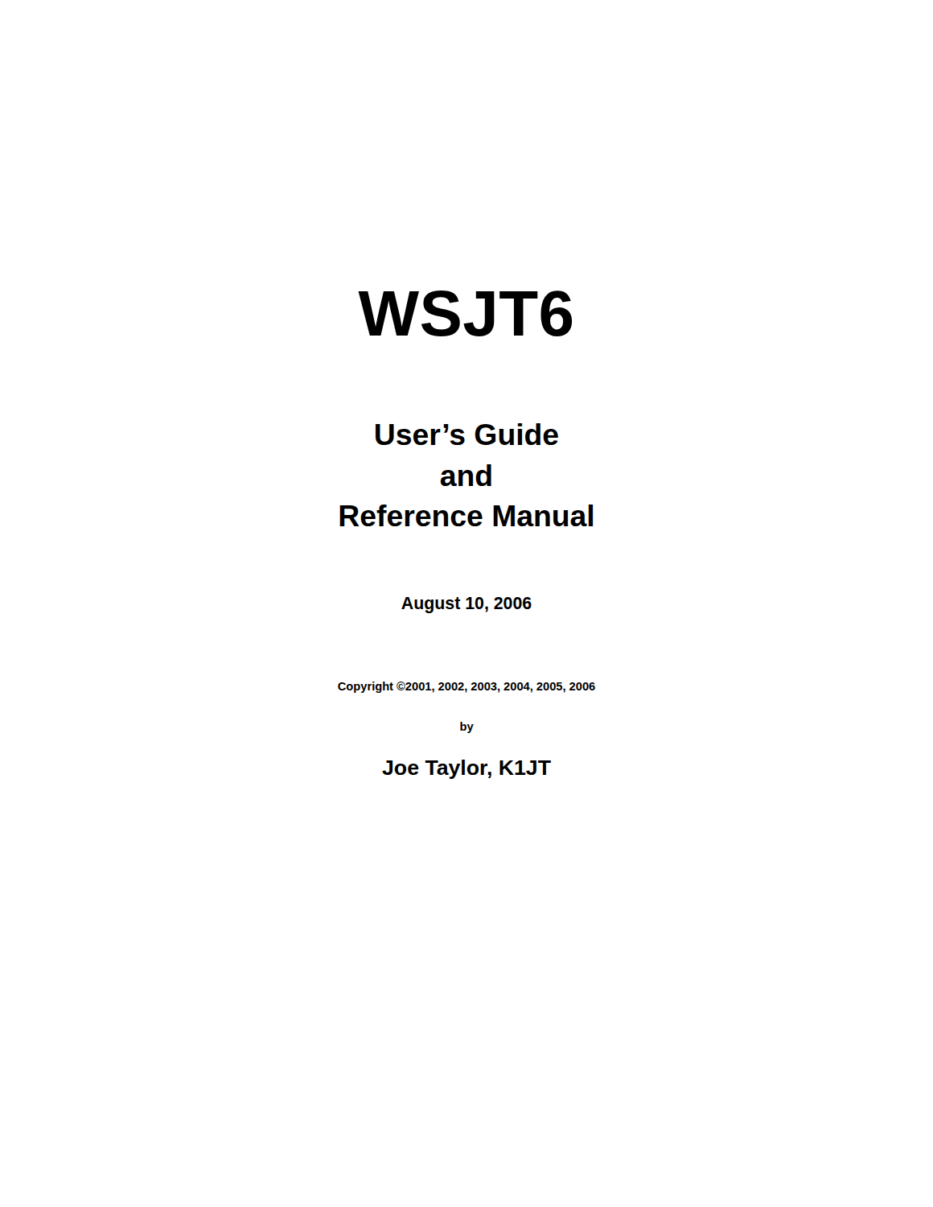WSJT6
User’s Guide
and
Reference Manual
August 10, 2006
Copyright ©2001, 2002, 2003, 2004, 2005, 2006
by
Joe Taylor, K1JT